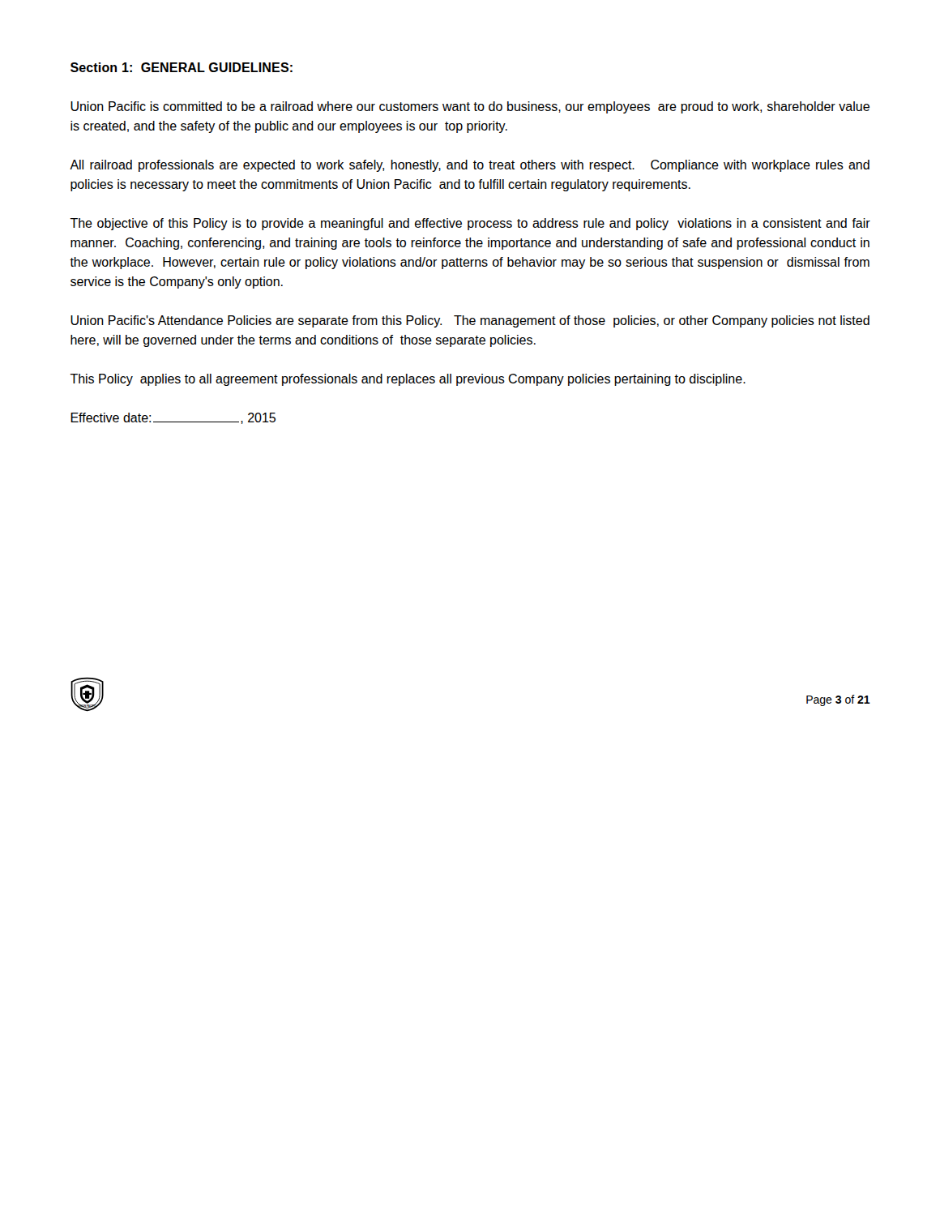Section 1: GENERAL GUIDELINES:
Union Pacific is committed to be a railroad where our customers want to do business, our employees are proud to work, shareholder value is created, and the safety of the public and our employees is our top priority.
All railroad professionals are expected to work safely, honestly, and to treat others with respect. Compliance with workplace rules and policies is necessary to meet the commitments of Union Pacific and to fulfill certain regulatory requirements.
The objective of this Policy is to provide a meaningful and effective process to address rule and policy violations in a consistent and fair manner. Coaching, conferencing, and training are tools to reinforce the importance and understanding of safe and professional conduct in the workplace. However, certain rule or policy violations and/or patterns of behavior may be so serious that suspension or dismissal from service is the Company's only option.
Union Pacific's Attendance Policies are separate from this Policy. The management of those policies, or other Company policies not listed here, will be governed under the terms and conditions of those separate policies.
This Policy applies to all agreement professionals and replaces all previous Company policies pertaining to discipline.
Effective date: , 2015
UNION PACIFIC
Page 3 of 21